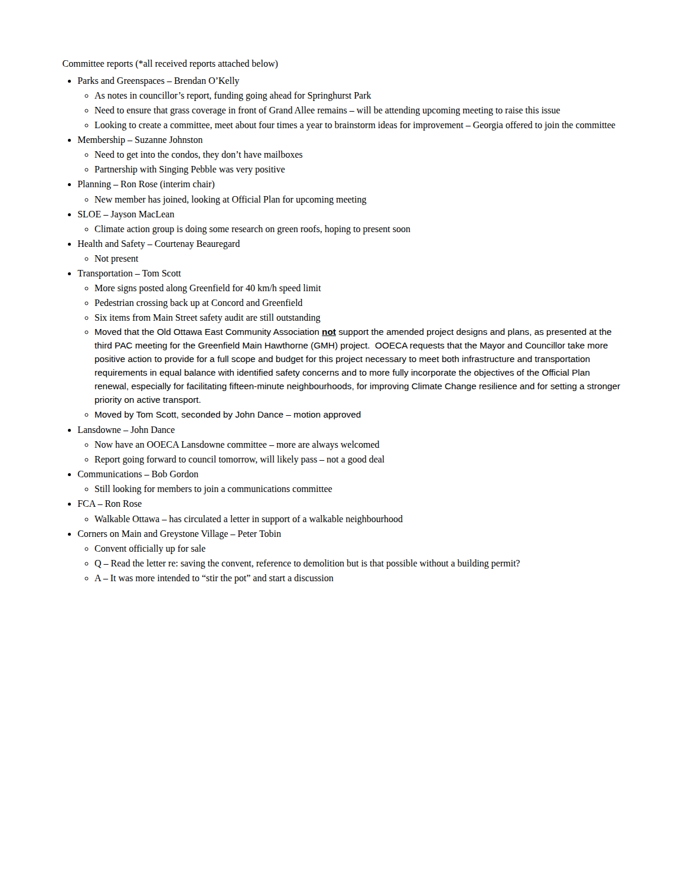Committee reports (*all received reports attached below)
Parks and Greenspaces – Brendan O’Kelly
As notes in councillor’s report, funding going ahead for Springhurst Park
Need to ensure that grass coverage in front of Grand Allee remains – will be attending upcoming meeting to raise this issue
Looking to create a committee, meet about four times a year to brainstorm ideas for improvement – Georgia offered to join the committee
Membership – Suzanne Johnston
Need to get into the condos, they don’t have mailboxes
Partnership with Singing Pebble was very positive
Planning – Ron Rose (interim chair)
New member has joined, looking at Official Plan for upcoming meeting
SLOE – Jayson MacLean
Climate action group is doing some research on green roofs, hoping to present soon
Health and Safety – Courtenay Beauregard
Not present
Transportation – Tom Scott
More signs posted along Greenfield for 40 km/h speed limit
Pedestrian crossing back up at Concord and Greenfield
Six items from Main Street safety audit are still outstanding
Moved that the Old Ottawa East Community Association not support the amended project designs and plans, as presented at the third PAC meeting for the Greenfield Main Hawthorne (GMH) project. OOECA requests that the Mayor and Councillor take more positive action to provide for a full scope and budget for this project necessary to meet both infrastructure and transportation requirements in equal balance with identified safety concerns and to more fully incorporate the objectives of the Official Plan renewal, especially for facilitating fifteen-minute neighbourhoods, for improving Climate Change resilience and for setting a stronger priority on active transport.
Moved by Tom Scott, seconded by John Dance – motion approved
Lansdowne – John Dance
Now have an OOECA Lansdowne committee – more are always welcomed
Report going forward to council tomorrow, will likely pass – not a good deal
Communications – Bob Gordon
Still looking for members to join a communications committee
FCA – Ron Rose
Walkable Ottawa – has circulated a letter in support of a walkable neighbourhood
Corners on Main and Greystone Village – Peter Tobin
Convent officially up for sale
Q – Read the letter re: saving the convent, reference to demolition but is that possible without a building permit?
A – It was more intended to “stir the pot” and start a discussion